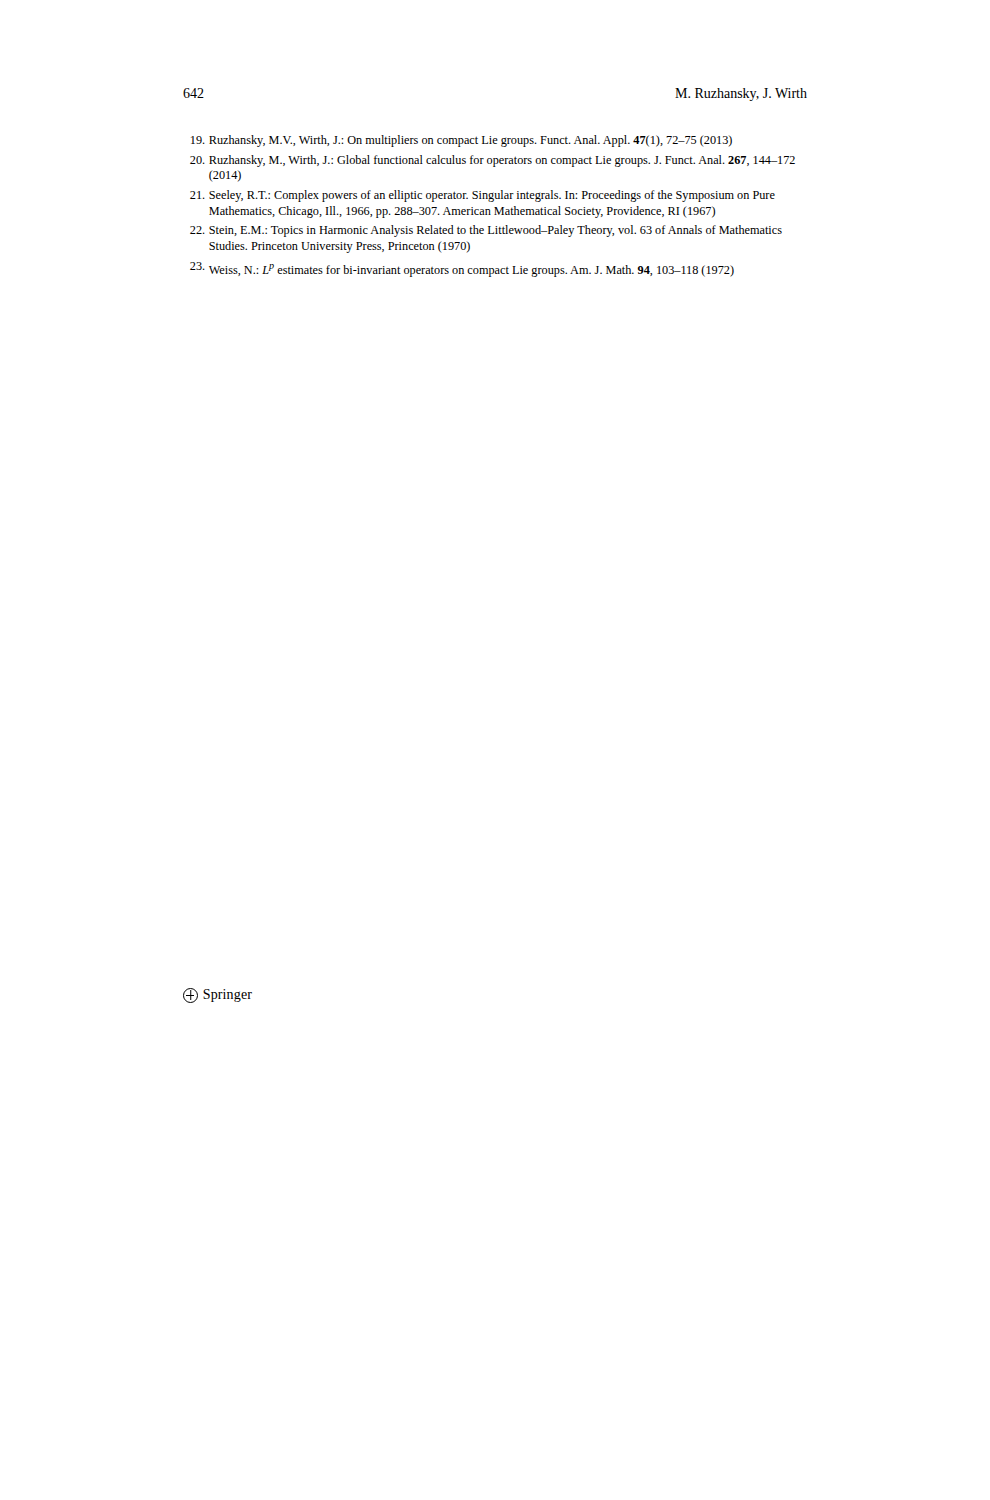642 M. Ruzhansky, J. Wirth
19. Ruzhansky, M.V., Wirth, J.: On multipliers on compact Lie groups. Funct. Anal. Appl. 47(1), 72–75 (2013)
20. Ruzhansky, M., Wirth, J.: Global functional calculus for operators on compact Lie groups. J. Funct. Anal. 267, 144–172 (2014)
21. Seeley, R.T.: Complex powers of an elliptic operator. Singular integrals. In: Proceedings of the Symposium on Pure Mathematics, Chicago, Ill., 1966, pp. 288–307. American Mathematical Society, Providence, RI (1967)
22. Stein, E.M.: Topics in Harmonic Analysis Related to the Littlewood–Paley Theory, vol. 63 of Annals of Mathematics Studies. Princeton University Press, Princeton (1970)
23. Weiss, N.: Lp estimates for bi-invariant operators on compact Lie groups. Am. J. Math. 94, 103–118 (1972)
Springer